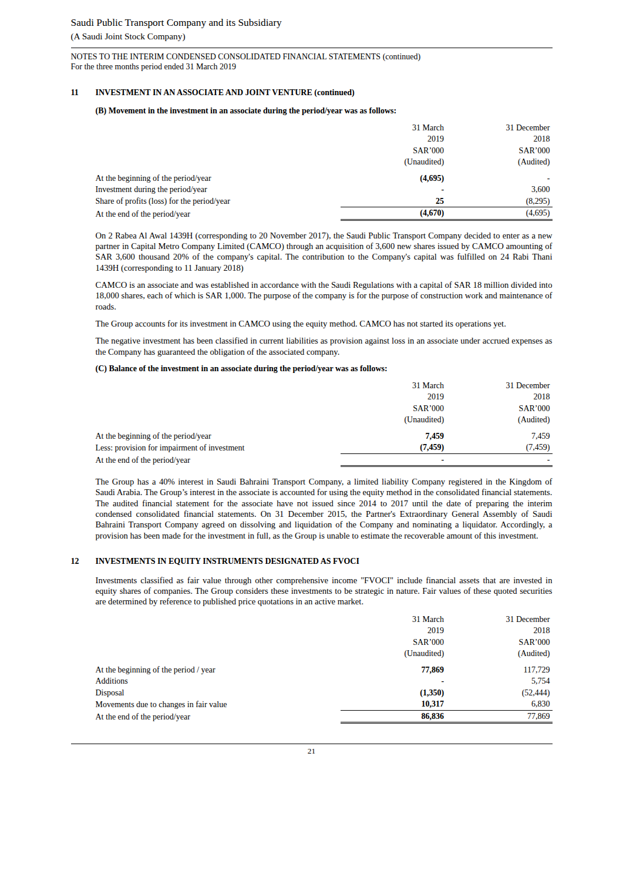Saudi Public Transport Company and its Subsidiary
(A Saudi Joint Stock Company)
NOTES TO THE INTERIM CONDENSED CONSOLIDATED FINANCIAL STATEMENTS (continued)
For the three months period ended 31 March 2019
11 INVESTMENT IN AN ASSOCIATE AND JOINT VENTURE (continued)
(B) Movement in the investment in an associate during the period/year was as follows:
| | 31 March | 31 December |
| --- | --- | --- |
| | 2019 | 2018 |
| | SAR’000 | SAR’000 |
| | (Unaudited) | (Audited) |
| At the beginning of the period/year | (4,695) | - |
| Investment during the period/year | - | 3,600 |
| Share of profits (loss) for the period/year | 25 | (8,295) |
| At the end of the period/year | (4,670) | (4,695) |
On 2 Rabea Al Awal 1439H (corresponding to 20 November 2017), the Saudi Public Transport Company decided to enter as a new partner in Capital Metro Company Limited (CAMCO) through an acquisition of 3,600 new shares issued by CAMCO amounting of SAR 3,600 thousand 20% of the company's capital. The contribution to the Company's capital was fulfilled on 24 Rabi Thani 1439H (corresponding to 11 January 2018)
CAMCO is an associate and was established in accordance with the Saudi Regulations with a capital of SAR 18 million divided into 18,000 shares, each of which is SAR 1,000. The purpose of the company is for the purpose of construction work and maintenance of roads.
The Group accounts for its investment in CAMCO using the equity method. CAMCO has not started its operations yet.
The negative investment has been classified in current liabilities as provision against loss in an associate under accrued expenses as the Company has guaranteed the obligation of the associated company.
(C) Balance of the investment in an associate during the period/year was as follows:
| | 31 March | 31 December |
| --- | --- | --- |
| | 2019 | 2018 |
| | SAR’000 | SAR’000 |
| | (Unaudited) | (Audited) |
| At the beginning of the period/year | 7,459 | 7,459 |
| Less: provision for impairment of investment | (7,459) | (7,459) |
| At the end of the period/year | - | - |
The Group has a 40% interest in Saudi Bahraini Transport Company, a limited liability Company registered in the Kingdom of Saudi Arabia. The Group’s interest in the associate is accounted for using the equity method in the consolidated financial statements. The audited financial statement for the associate have not issued since 2014 to 2017 until the date of preparing the interim condensed consolidated financial statements. On 31 December 2015, the Partner's Extraordinary General Assembly of Saudi Bahraini Transport Company agreed on dissolving and liquidation of the Company and nominating a liquidator. Accordingly, a provision has been made for the investment in full, as the Group is unable to estimate the recoverable amount of this investment.
12 INVESTMENTS IN EQUITY INSTRUMENTS DESIGNATED AS FVOCI
Investments classified as fair value through other comprehensive income "FVOCI" include financial assets that are invested in equity shares of companies. The Group considers these investments to be strategic in nature. Fair values of these quoted securities are determined by reference to published price quotations in an active market.
| | 31 March | 31 December |
| --- | --- | --- |
| | 2019 | 2018 |
| | SAR’000 | SAR’000 |
| | (Unaudited) | (Audited) |
| At the beginning of the period / year | 77,869 | 117,729 |
| Additions | - | 5,754 |
| Disposal | (1,350) | (52,444) |
| Movements due to changes in fair value | 10,317 | 6,830 |
| At the end of the period/year | 86,836 | 77,869 |
21